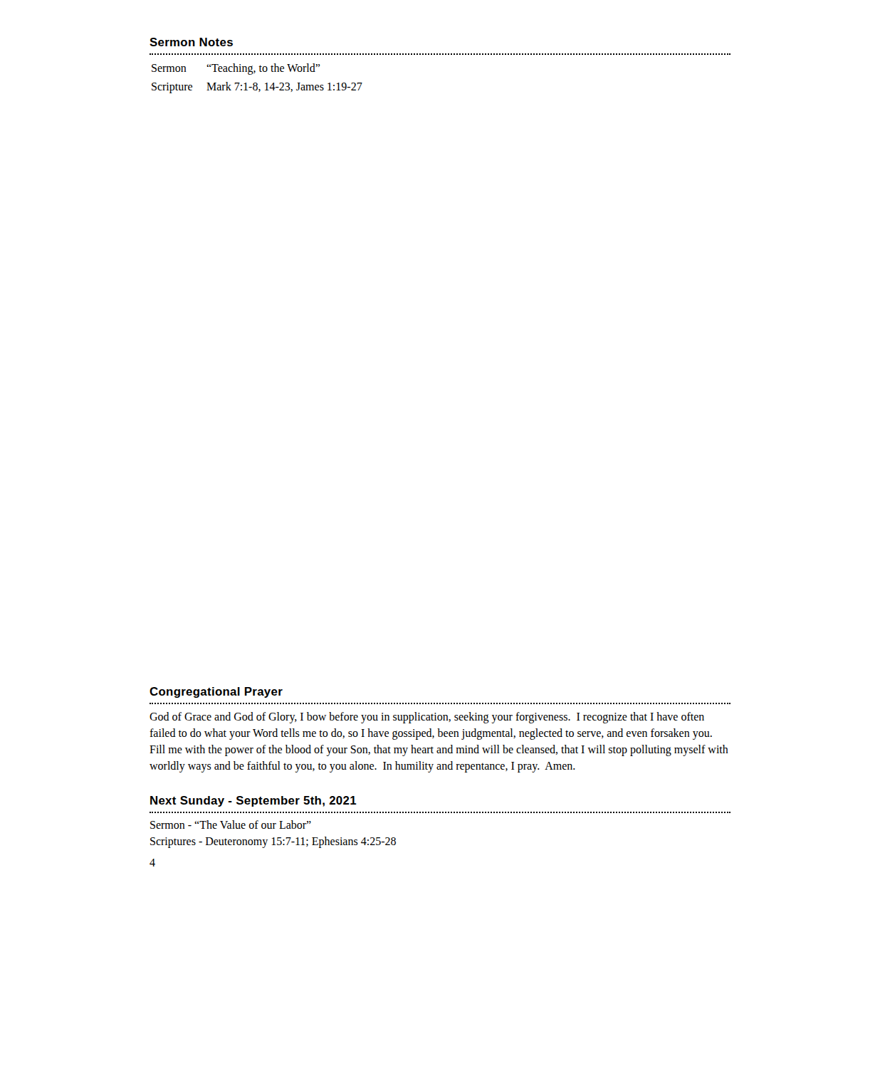Sermon Notes
| Sermon | “Teaching, to the World” |
| Scripture | Mark 7:1-8, 14-23, James 1:19-27 |
Congregational Prayer
God of Grace and God of Glory, I bow before you in supplication, seeking your forgiveness. I recognize that I have often failed to do what your Word tells me to do, so I have gossiped, been judgmental, neglected to serve, and even forsaken you. Fill me with the power of the blood of your Son, that my heart and mind will be cleansed, that I will stop polluting myself with worldly ways and be faithful to you, to you alone. In humility and repentance, I pray. Amen.
Next Sunday - September 5th, 2021
Sermon - “The Value of our Labor”
Scriptures - Deuteronomy 15:7-11; Ephesians 4:25-28
4